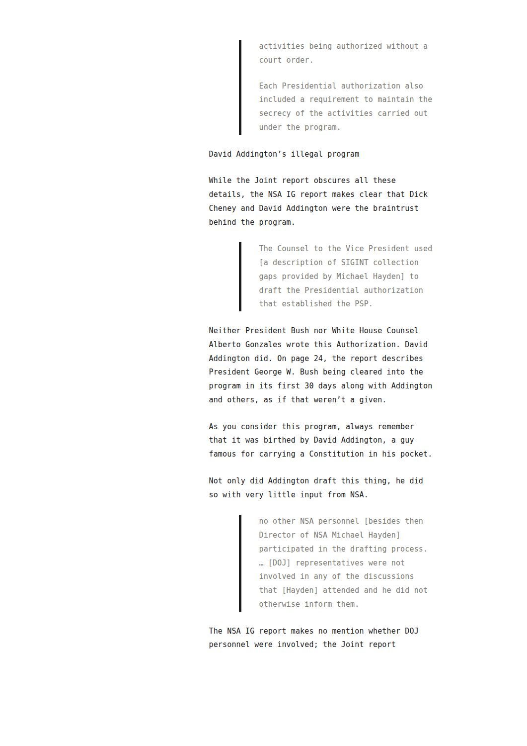activities being authorized without a court order.
Each Presidential authorization also included a requirement to maintain the secrecy of the activities carried out under the program.
David Addington’s illegal program
While the Joint report obscures all these details, the NSA IG report makes clear that Dick Cheney and David Addington were the braintrust behind the program.
The Counsel to the Vice President used [a description of SIGINT collection gaps provided by Michael Hayden] to draft the Presidential authorization that established the PSP.
Neither President Bush nor White House Counsel Alberto Gonzales wrote this Authorization. David Addington did. On page 24, the report describes President George W. Bush being cleared into the program in its first 30 days along with Addington and others, as if that weren’t a given.
As you consider this program, always remember that it was birthed by David Addington, a guy famous for carrying a Constitution in his pocket.
Not only did Addington draft this thing, he did so with very little input from NSA.
no other NSA personnel [besides then Director of NSA Michael Hayden] participated in the drafting process. … [DOJ] representatives were not involved in any of the discussions that [Hayden] attended and he did not otherwise inform them.
The NSA IG report makes no mention whether DOJ personnel were involved; the Joint report